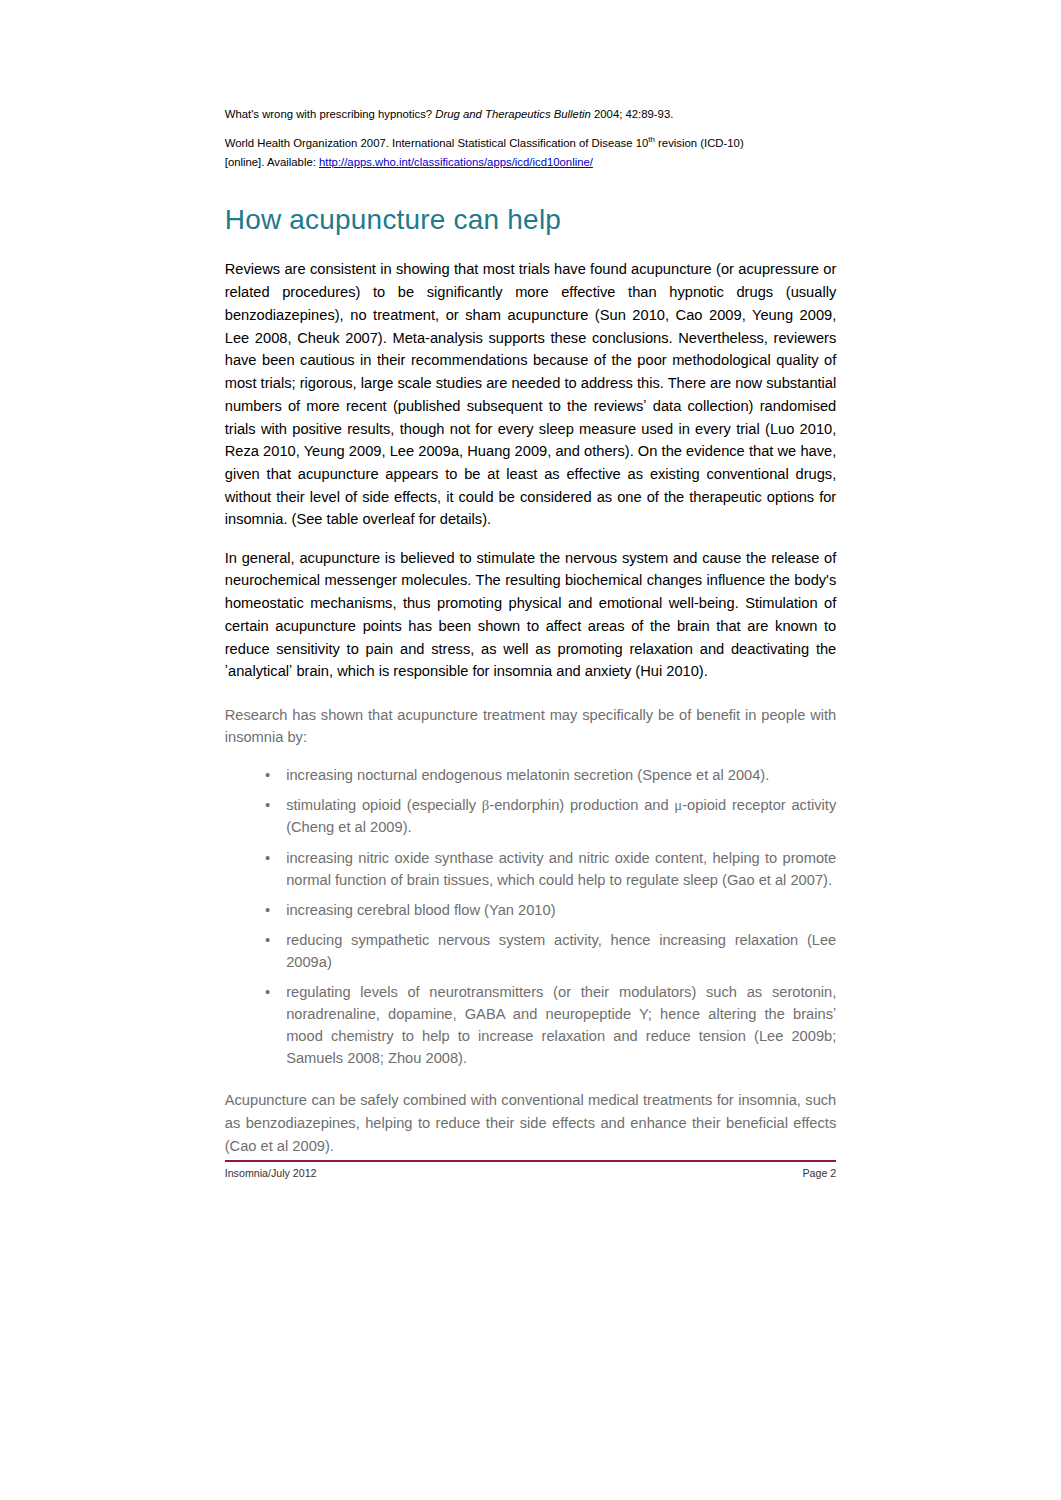What's wrong with prescribing hypnotics? Drug and Therapeutics Bulletin 2004; 42:89-93.
World Health Organization 2007. International Statistical Classification of Disease 10th revision (ICD-10)
[online]. Available: http://apps.who.int/classifications/apps/icd/icd10online/
How acupuncture can help
Reviews are consistent in showing that most trials have found acupuncture (or acupressure or related procedures) to be significantly more effective than hypnotic drugs (usually benzodiazepines), no treatment, or sham acupuncture (Sun 2010, Cao 2009, Yeung 2009, Lee 2008, Cheuk 2007). Meta-analysis supports these conclusions. Nevertheless, reviewers have been cautious in their recommendations because of the poor methodological quality of most trials; rigorous, large scale studies are needed to address this. There are now substantial numbers of more recent (published subsequent to the reviewsʼ data collection) randomised trials with positive results, though not for every sleep measure used in every trial (Luo 2010, Reza 2010, Yeung 2009, Lee 2009a, Huang 2009, and others). On the evidence that we have, given that acupuncture appears to be at least as effective as existing conventional drugs, without their level of side effects, it could be considered as one of the therapeutic options for insomnia. (See table overleaf for details).
In general, acupuncture is believed to stimulate the nervous system and cause the release of neurochemical messenger molecules. The resulting biochemical changes influence the body's homeostatic mechanisms, thus promoting physical and emotional well-being. Stimulation of certain acupuncture points has been shown to affect areas of the brain that are known to reduce sensitivity to pain and stress, as well as promoting relaxation and deactivating the ʼanalyticalʼ brain, which is responsible for insomnia and anxiety (Hui 2010).
Research has shown that acupuncture treatment may specifically be of benefit in people with insomnia by:
increasing nocturnal endogenous melatonin secretion (Spence et al 2004).
stimulating opioid (especially β-endorphin) production and μ-opioid receptor activity (Cheng et al 2009).
increasing nitric oxide synthase activity and nitric oxide content, helping to promote normal function of brain tissues, which could help to regulate sleep (Gao et al 2007).
increasing cerebral blood flow (Yan 2010)
reducing sympathetic nervous system activity, hence increasing relaxation (Lee 2009a)
regulating levels of neurotransmitters (or their modulators) such as serotonin, noradrenaline, dopamine, GABA and neuropeptide Y; hence altering the brainsʼ mood chemistry to help to increase relaxation and reduce tension (Lee 2009b; Samuels 2008; Zhou 2008).
Acupuncture can be safely combined with conventional medical treatments for insomnia, such as benzodiazepines, helping to reduce their side effects and enhance their beneficial effects (Cao et al 2009).
Insomnia/July 2012 Page 2